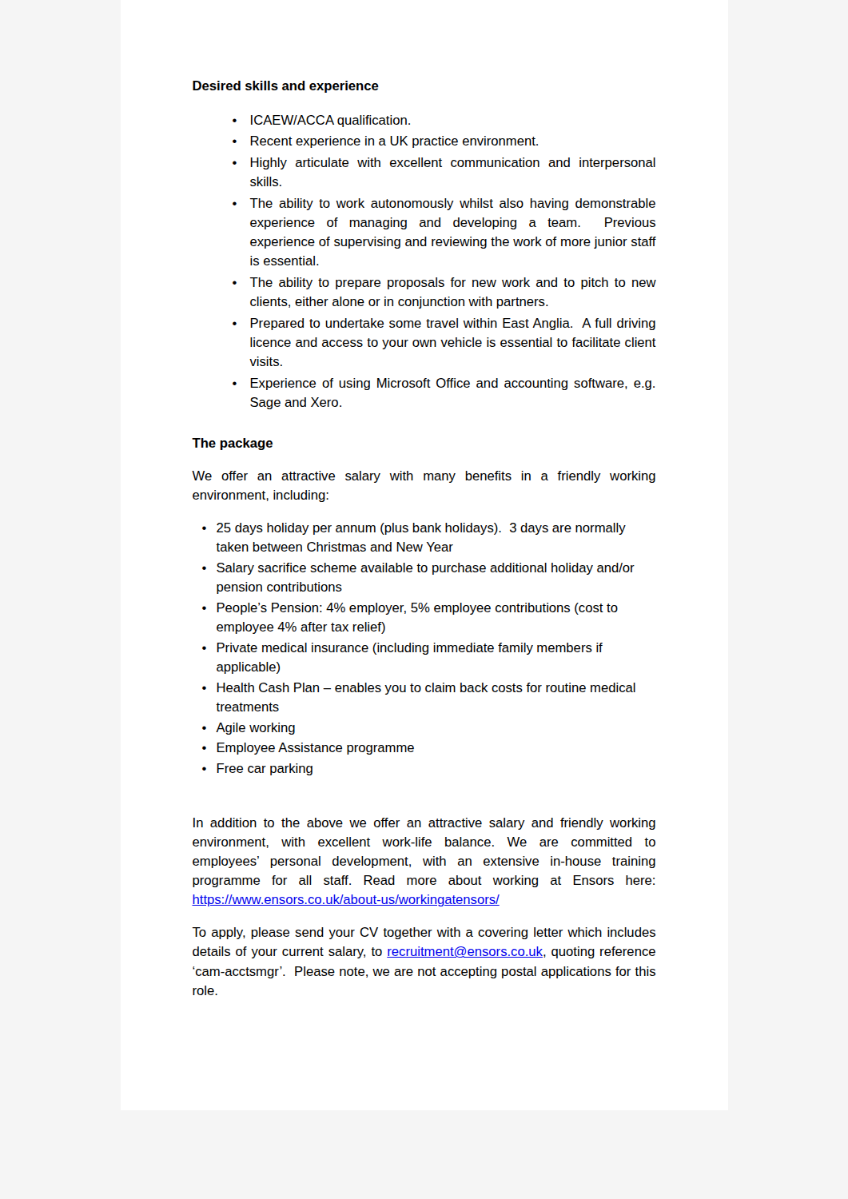Desired skills and experience
ICAEW/ACCA qualification.
Recent experience in a UK practice environment.
Highly articulate with excellent communication and interpersonal skills.
The ability to work autonomously whilst also having demonstrable experience of managing and developing a team. Previous experience of supervising and reviewing the work of more junior staff is essential.
The ability to prepare proposals for new work and to pitch to new clients, either alone or in conjunction with partners.
Prepared to undertake some travel within East Anglia. A full driving licence and access to your own vehicle is essential to facilitate client visits.
Experience of using Microsoft Office and accounting software, e.g. Sage and Xero.
The package
We offer an attractive salary with many benefits in a friendly working environment, including:
25 days holiday per annum (plus bank holidays). 3 days are normally taken between Christmas and New Year
Salary sacrifice scheme available to purchase additional holiday and/or pension contributions
People’s Pension: 4% employer, 5% employee contributions (cost to employee 4% after tax relief)
Private medical insurance (including immediate family members if applicable)
Health Cash Plan – enables you to claim back costs for routine medical treatments
Agile working
Employee Assistance programme
Free car parking
In addition to the above we offer an attractive salary and friendly working environment, with excellent work-life balance. We are committed to employees’ personal development, with an extensive in-house training programme for all staff. Read more about working at Ensors here: https://www.ensors.co.uk/about-us/workingatensors/
To apply, please send your CV together with a covering letter which includes details of your current salary, to recruitment@ensors.co.uk, quoting reference ‘cam-acctsmgr’. Please note, we are not accepting postal applications for this role.